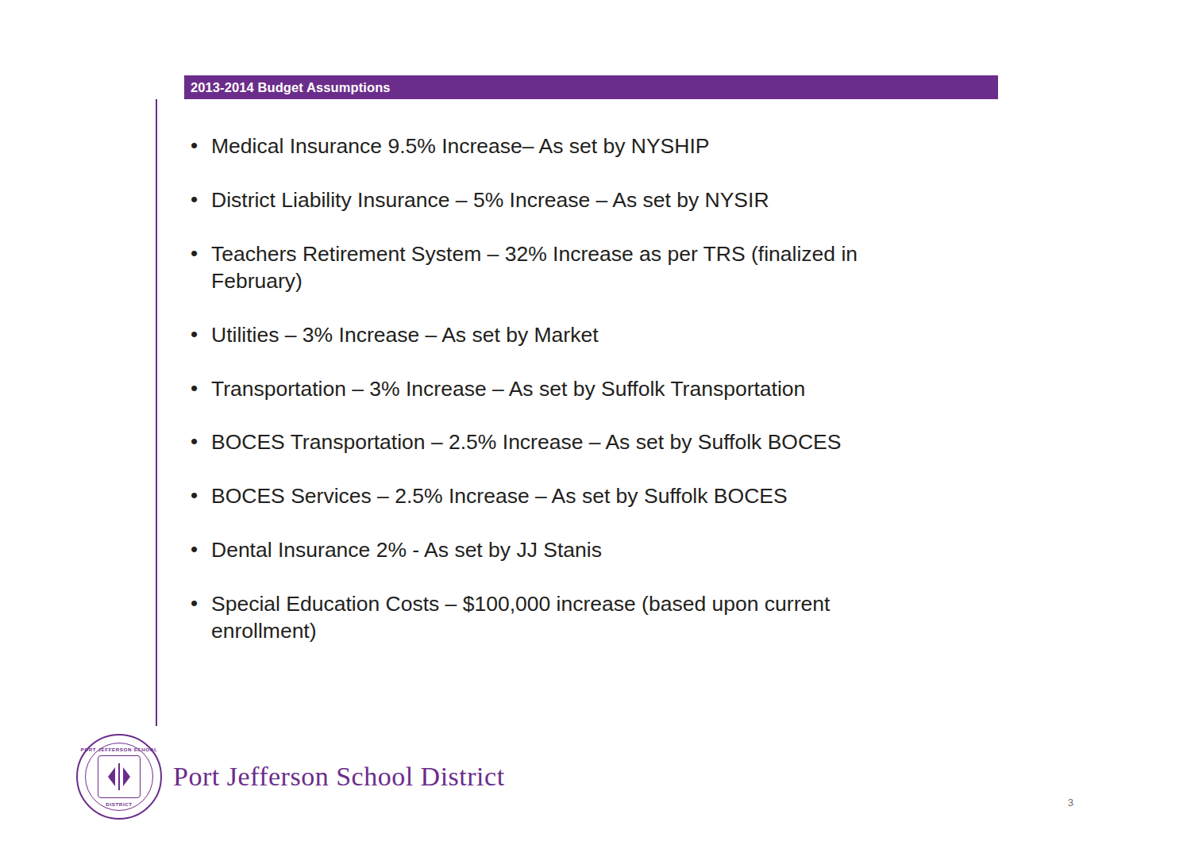2013-2014 Budget Assumptions
Medical Insurance 9.5% Increase– As set by NYSHIP
District Liability Insurance – 5% Increase – As set by NYSIR
Teachers Retirement System – 32% Increase as per TRS (finalized inFebruary)
Utilities – 3% Increase – As set by Market
Transportation – 3% Increase – As set by Suffolk Transportation
BOCES Transportation – 2.5% Increase – As set by Suffolk BOCES
BOCES Services – 2.5% Increase – As set by Suffolk BOCES
Dental Insurance 2% - As set by JJ Stanis
Special Education Costs – $100,000 increase (based upon currentenrollment)
PORT JEFFERSON SCHOOL
DISTRICT
Port Jefferson School District
3